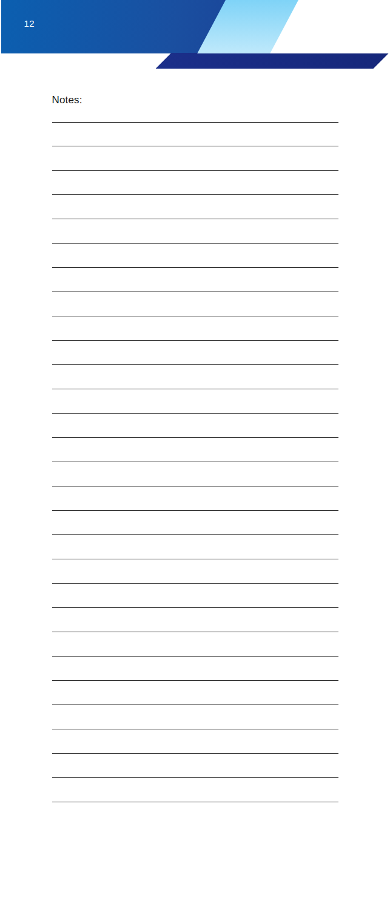12
Notes: